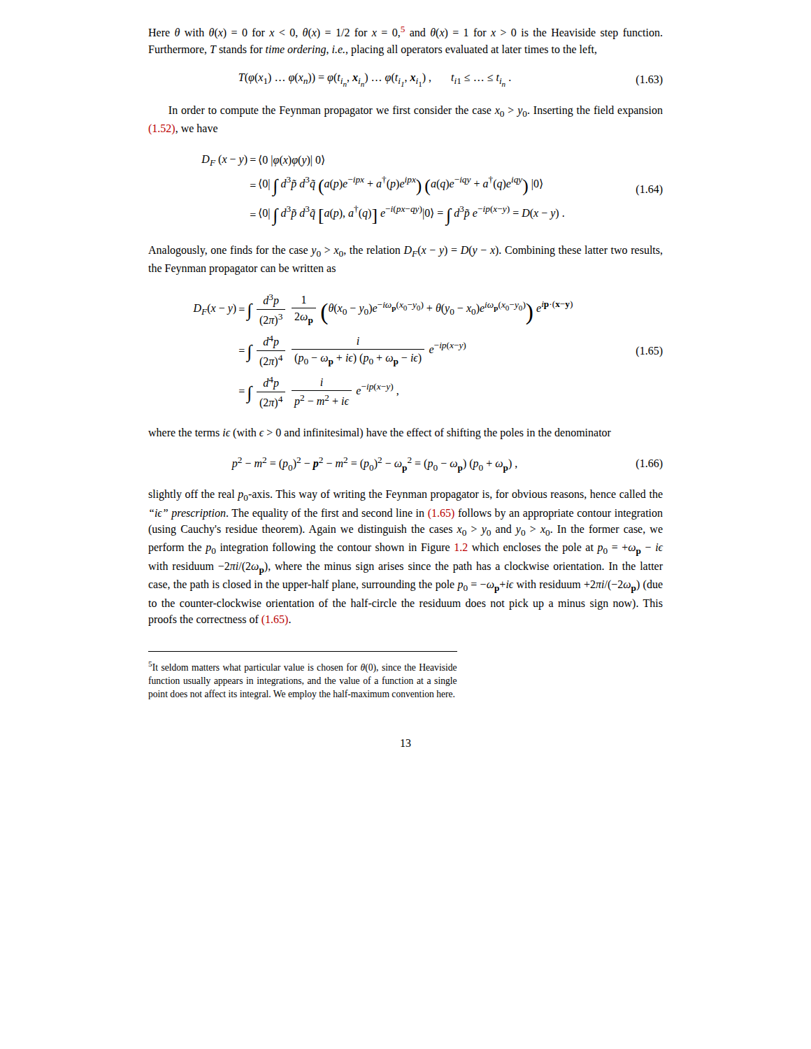Here θ with θ(x) = 0 for x < 0, θ(x) = 1/2 for x = 0,5 and θ(x) = 1 for x > 0 is the Heaviside step function. Furthermore, T stands for time ordering, i.e., placing all operators evaluated at later times to the left,
T(φ(x1) … φ(xn)) = φ(tin, xin) … φ(ti1, xi1) , ti1 ≤ … ≤ tin .
(1.63)
In order to compute the Feynman propagator we first consider the case x0 > y0. Inserting the field expansion (1.52), we have
| D F ( x − y ) | = | ⟨0 / φ ( x ) φ ( y )/ 0⟩ |
| | = | ⟨0/ ∫ d 3 p̃ d 3 q̃ ( a ( p ) e − ipx + a † ( p ) e ipx ) ( a ( q ) e − iqy + a † ( q ) e iqy ) /0⟩ |
| | = | ⟨0/ ∫ d 3 p̃ d 3 q̃ [ a ( p ), a † ( q ) ] e − i ( px − qy ) /0⟩ = ∫ d 3 p̃ e − ip ( x − y ) = D ( x − y ) . |
(1.64)
Analogously, one finds for the case y0 > x0, the relation DF(x − y) = D(y − x). Combining these latter two results, the Feynman propagator can be written as
| D F ( x − y ) | = | ∫ d 3 p (2 π ) 3 1 2 ω p ( θ ( x 0 − y 0 ) e − iω p ( x 0 − y 0 ) + θ ( y 0 − x 0 ) e iω p ( x 0 − y 0 ) ) e i p ·( x − y ) |
| | = | ∫ d 4 p (2 π ) 4 i ( p 0 − ω p + iϵ ) ( p 0 + ω p − iϵ ) e − ip ( x − y ) |
| | = | ∫ d 4 p (2 π ) 4 i p 2 − m 2 + iϵ e − ip ( x − y ) , |
(1.65)
where the terms iϵ (with ϵ > 0 and infinitesimal) have the effect of shifting the poles in the denominator
p2 − m2 = (p0)2 − p2 − m2 = (p0)2 − ωp2 = (p0 − ωp) (p0 + ωp) ,
(1.66)
slightly off the real p0-axis. This way of writing the Feynman propagator is, for obvious reasons, hence called the “iϵ” prescription. The equality of the first and second line in (1.65) follows by an appropriate contour integration (using Cauchy's residue theorem). Again we distinguish the cases x0 > y0 and y0 > x0. In the former case, we perform the p0 integration following the contour shown in Figure 1.2 which encloses the pole at p0 = +ωp − iϵ with residuum −2πi/(2ωp), where the minus sign arises since the path has a clockwise orientation. In the latter case, the path is closed in the upper-half plane, surrounding the pole p0 = −ωp+iϵ with residuum +2πi/(−2ωp) (due to the counter-clockwise orientation of the half-circle the residuum does not pick up a minus sign now). This proofs the correctness of (1.65).
5It seldom matters what particular value is chosen for θ(0), since the Heaviside function usually appears in integrations, and the value of a function at a single point does not affect its integral. We employ the half-maximum convention here.
13